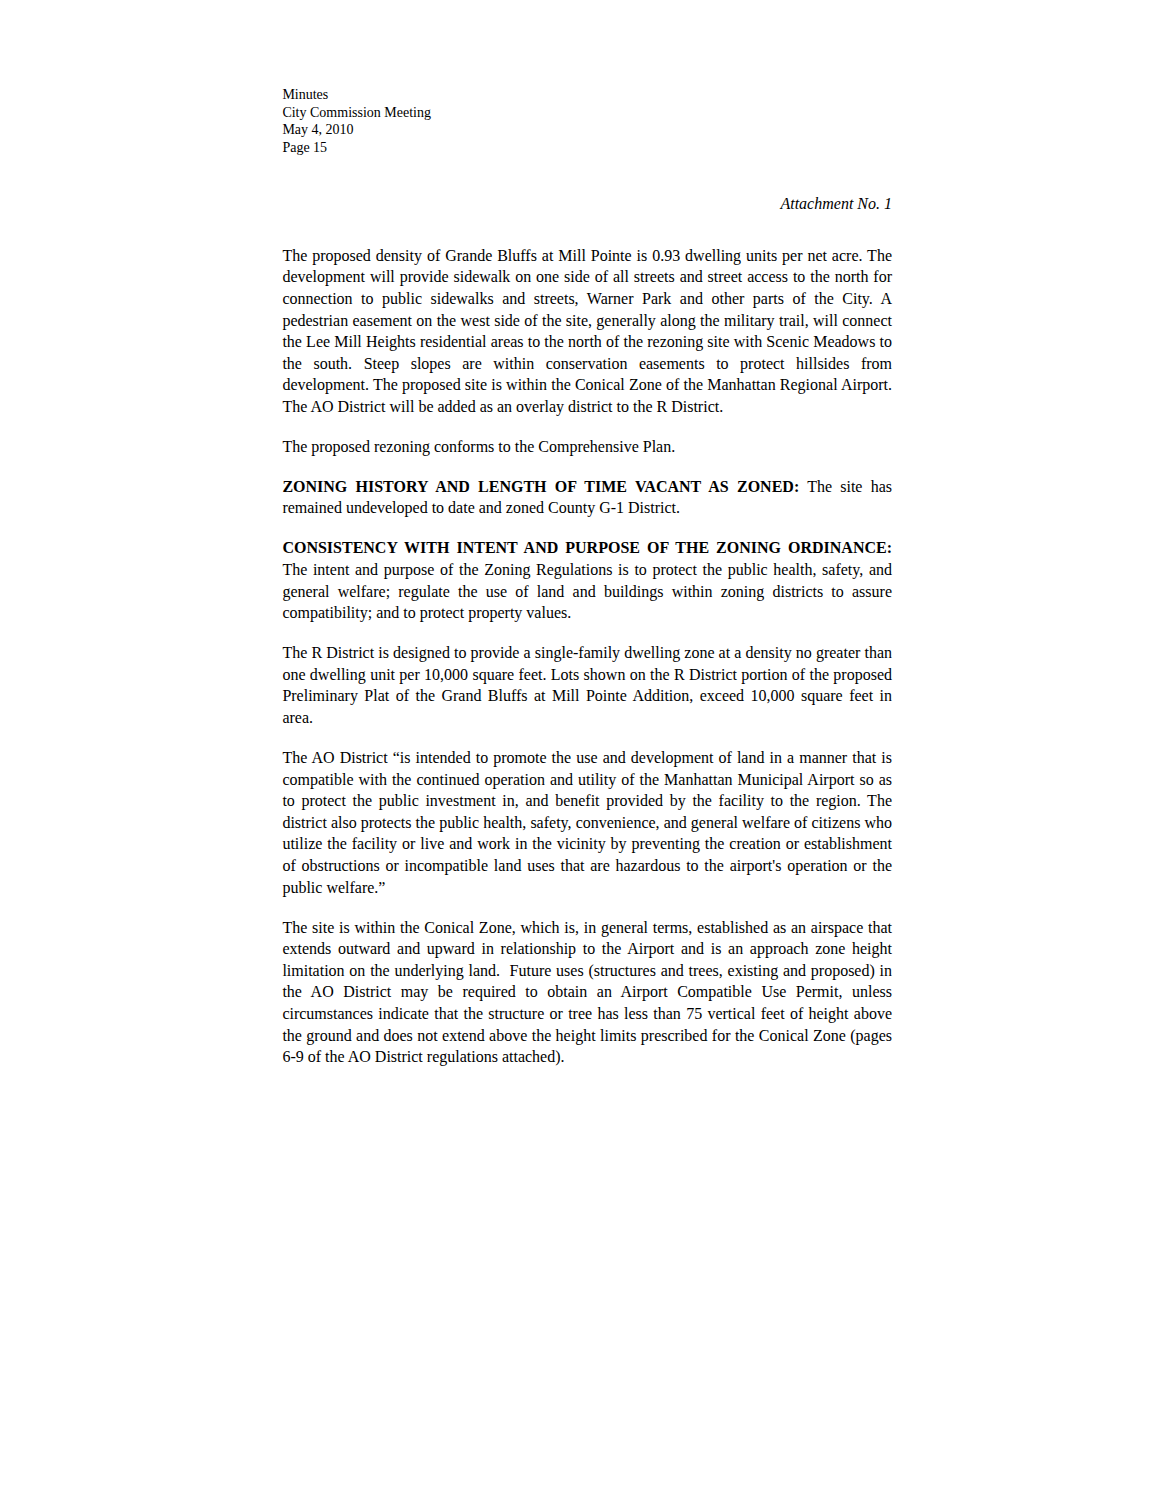Minutes
City Commission Meeting
May 4, 2010
Page 15
Attachment No. 1
The proposed density of Grande Bluffs at Mill Pointe is 0.93 dwelling units per net acre. The development will provide sidewalk on one side of all streets and street access to the north for connection to public sidewalks and streets, Warner Park and other parts of the City. A pedestrian easement on the west side of the site, generally along the military trail, will connect the Lee Mill Heights residential areas to the north of the rezoning site with Scenic Meadows to the south. Steep slopes are within conservation easements to protect hillsides from development. The proposed site is within the Conical Zone of the Manhattan Regional Airport. The AO District will be added as an overlay district to the R District.
The proposed rezoning conforms to the Comprehensive Plan.
ZONING HISTORY AND LENGTH OF TIME VACANT AS ZONED: The site has remained undeveloped to date and zoned County G-1 District.
CONSISTENCY WITH INTENT AND PURPOSE OF THE ZONING ORDINANCE: The intent and purpose of the Zoning Regulations is to protect the public health, safety, and general welfare; regulate the use of land and buildings within zoning districts to assure compatibility; and to protect property values.
The R District is designed to provide a single-family dwelling zone at a density no greater than one dwelling unit per 10,000 square feet. Lots shown on the R District portion of the proposed Preliminary Plat of the Grand Bluffs at Mill Pointe Addition, exceed 10,000 square feet in area.
The AO District “is intended to promote the use and development of land in a manner that is compatible with the continued operation and utility of the Manhattan Municipal Airport so as to protect the public investment in, and benefit provided by the facility to the region. The district also protects the public health, safety, convenience, and general welfare of citizens who utilize the facility or live and work in the vicinity by preventing the creation or establishment of obstructions or incompatible land uses that are hazardous to the airport's operation or the public welfare.”
The site is within the Conical Zone, which is, in general terms, established as an airspace that extends outward and upward in relationship to the Airport and is an approach zone height limitation on the underlying land. Future uses (structures and trees, existing and proposed) in the AO District may be required to obtain an Airport Compatible Use Permit, unless circumstances indicate that the structure or tree has less than 75 vertical feet of height above the ground and does not extend above the height limits prescribed for the Conical Zone (pages 6-9 of the AO District regulations attached).